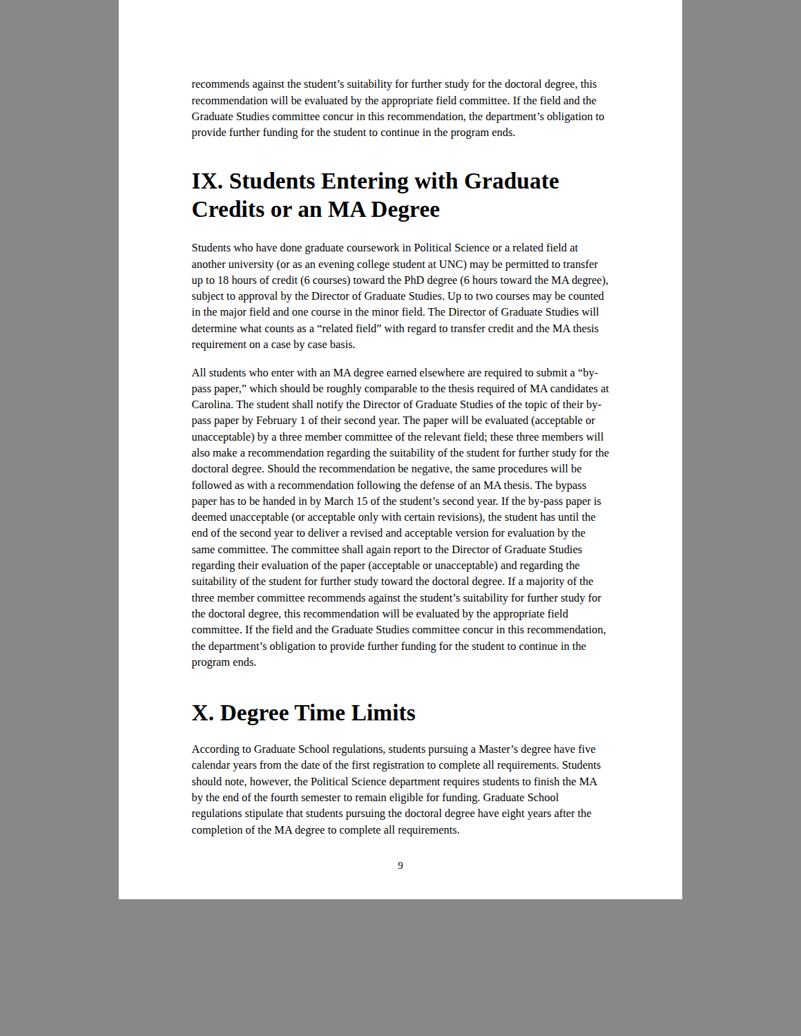recommends against the student’s suitability for further study for the doctoral degree, this recommendation will be evaluated by the appropriate field committee. If the field and the Graduate Studies committee concur in this recommendation, the department’s obligation to provide further funding for the student to continue in the program ends.
IX. Students Entering with Graduate Credits or an MA Degree
Students who have done graduate coursework in Political Science or a related field at another university (or as an evening college student at UNC) may be permitted to transfer up to 18 hours of credit (6 courses) toward the PhD degree (6 hours toward the MA degree), subject to approval by the Director of Graduate Studies. Up to two courses may be counted in the major field and one course in the minor field. The Director of Graduate Studies will determine what counts as a “related field” with regard to transfer credit and the MA thesis requirement on a case by case basis.
All students who enter with an MA degree earned elsewhere are required to submit a “by-pass paper,” which should be roughly comparable to the thesis required of MA candidates at Carolina. The student shall notify the Director of Graduate Studies of the topic of their by-pass paper by February 1 of their second year. The paper will be evaluated (acceptable or unacceptable) by a three member committee of the relevant field; these three members will also make a recommendation regarding the suitability of the student for further study for the doctoral degree. Should the recommendation be negative, the same procedures will be followed as with a recommendation following the defense of an MA thesis. The bypass paper has to be handed in by March 15 of the student’s second year. If the by-pass paper is deemed unacceptable (or acceptable only with certain revisions), the student has until the end of the second year to deliver a revised and acceptable version for evaluation by the same committee. The committee shall again report to the Director of Graduate Studies regarding their evaluation of the paper (acceptable or unacceptable) and regarding the suitability of the student for further study toward the doctoral degree. If a majority of the three member committee recommends against the student’s suitability for further study for the doctoral degree, this recommendation will be evaluated by the appropriate field committee. If the field and the Graduate Studies committee concur in this recommendation, the department’s obligation to provide further funding for the student to continue in the program ends.
X. Degree Time Limits
According to Graduate School regulations, students pursuing a Master’s degree have five calendar years from the date of the first registration to complete all requirements. Students should note, however, the Political Science department requires students to finish the MA by the end of the fourth semester to remain eligible for funding. Graduate School regulations stipulate that students pursuing the doctoral degree have eight years after the completion of the MA degree to complete all requirements.
9